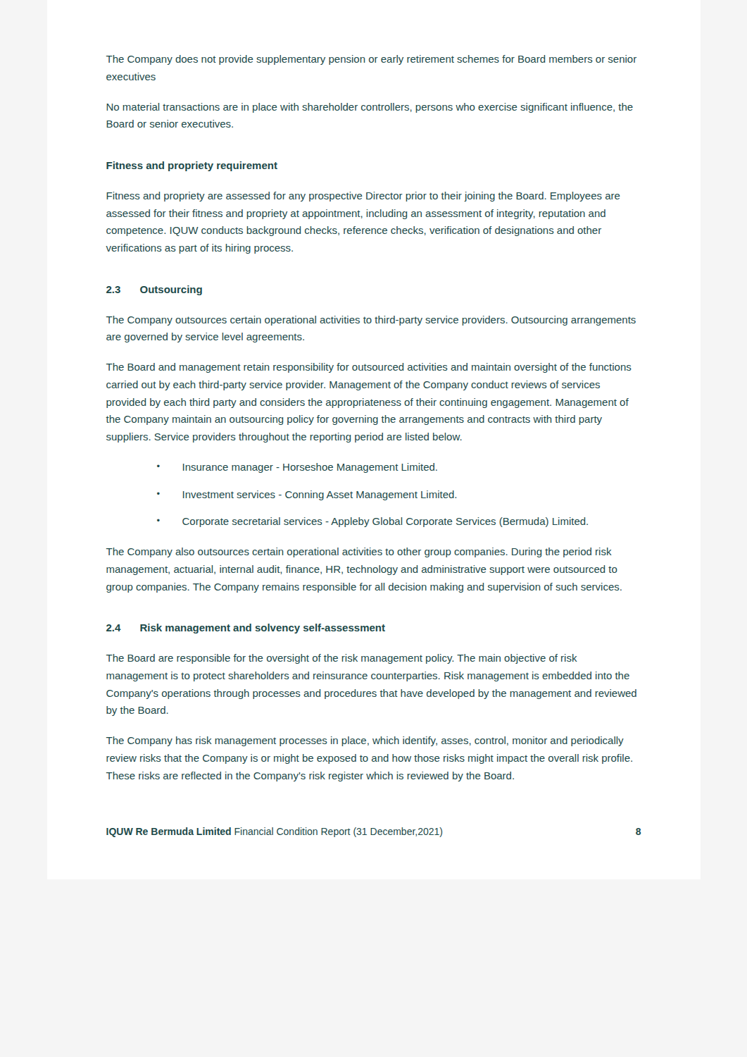The Company does not provide supplementary pension or early retirement schemes for Board members or senior executives
No material transactions are in place with shareholder controllers, persons who exercise significant influence, the Board or senior executives.
Fitness and propriety requirement
Fitness and propriety are assessed for any prospective Director prior to their joining the Board. Employees are assessed for their fitness and propriety at appointment, including an assessment of integrity, reputation and competence. IQUW conducts background checks, reference checks, verification of designations and other verifications as part of its hiring process.
2.3 Outsourcing
The Company outsources certain operational activities to third-party service providers. Outsourcing arrangements are governed by service level agreements.
The Board and management retain responsibility for outsourced activities and maintain oversight of the functions carried out by each third-party service provider. Management of the Company conduct reviews of services provided by each third party and considers the appropriateness of their continuing engagement. Management of the Company maintain an outsourcing policy for governing the arrangements and contracts with third party suppliers. Service providers throughout the reporting period are listed below.
Insurance manager - Horseshoe Management Limited.
Investment services - Conning Asset Management Limited.
Corporate secretarial services - Appleby Global Corporate Services (Bermuda) Limited.
The Company also outsources certain operational activities to other group companies. During the period risk management, actuarial, internal audit, finance, HR, technology and administrative support were outsourced to group companies. The Company remains responsible for all decision making and supervision of such services.
2.4 Risk management and solvency self-assessment
The Board are responsible for the oversight of the risk management policy. The main objective of risk management is to protect shareholders and reinsurance counterparties. Risk management is embedded into the Company's operations through processes and procedures that have developed by the management and reviewed by the Board.
The Company has risk management processes in place, which identify, asses, control, monitor and periodically review risks that the Company is or might be exposed to and how those risks might impact the overall risk profile. These risks are reflected in the Company's risk register which is reviewed by the Board.
IQUW Re Bermuda Limited Financial Condition Report (31 December,2021) 8